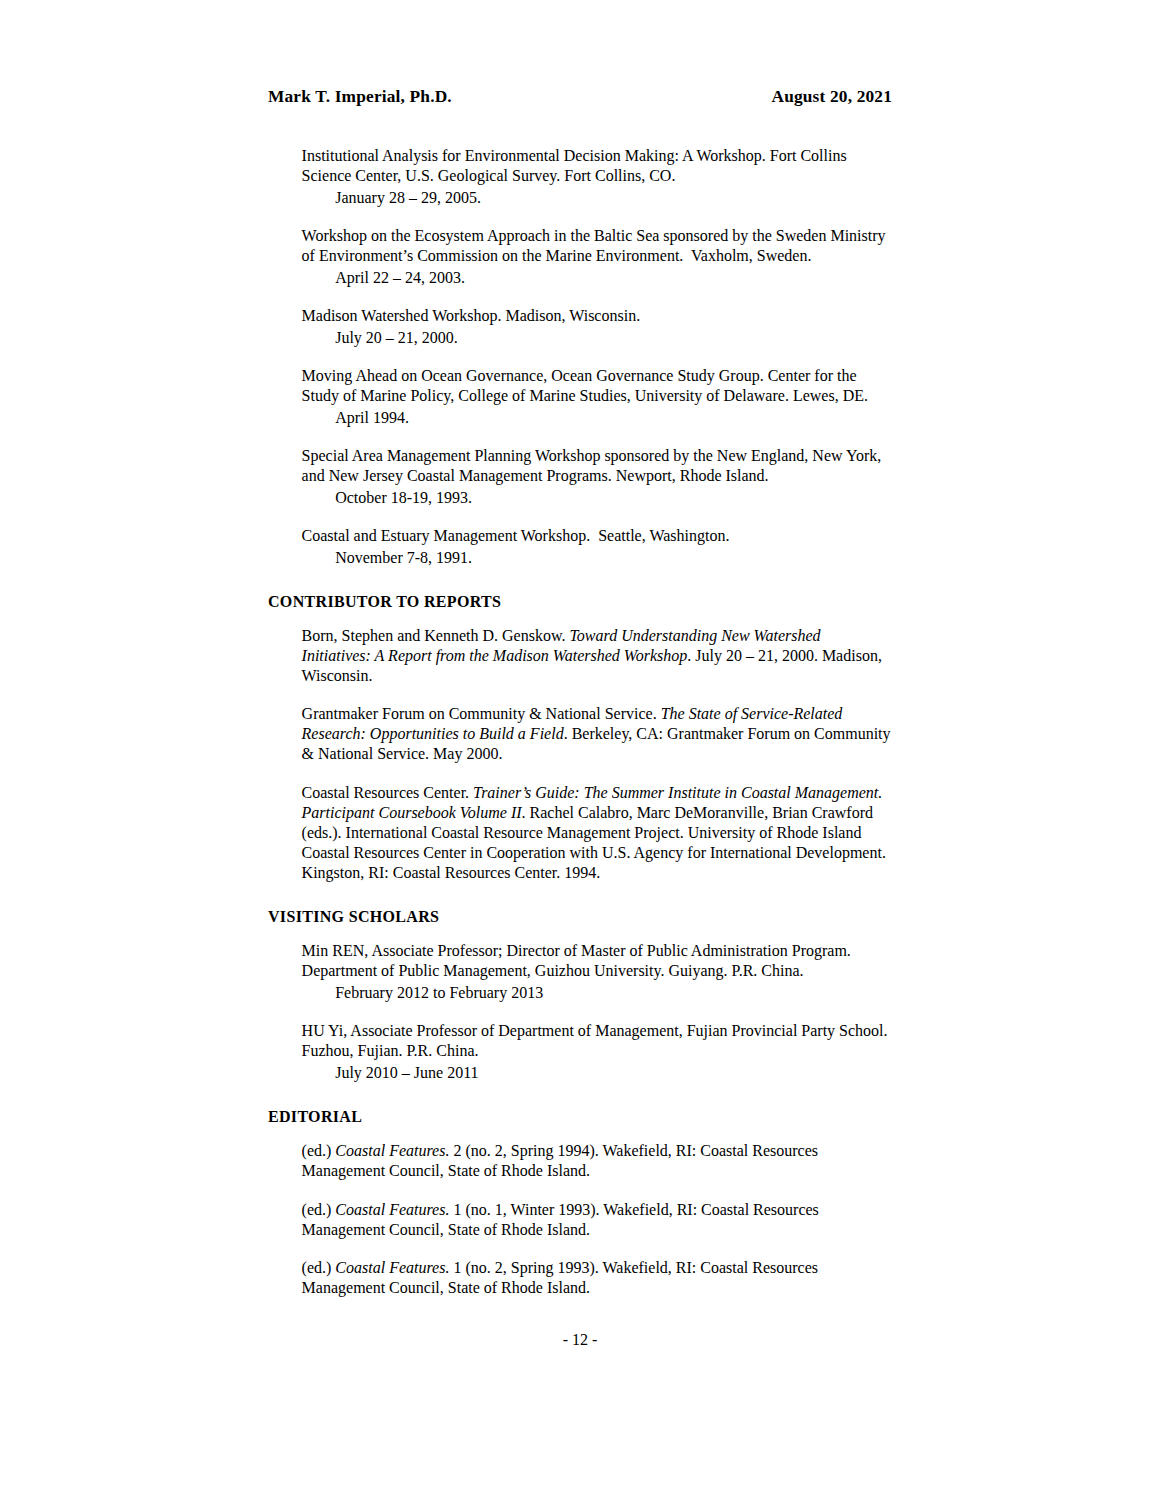Mark T. Imperial, Ph.D. August 20, 2021
Institutional Analysis for Environmental Decision Making: A Workshop. Fort Collins Science Center, U.S. Geological Survey. Fort Collins, CO.
January 28 – 29, 2005.
Workshop on the Ecosystem Approach in the Baltic Sea sponsored by the Sweden Ministry of Environment’s Commission on the Marine Environment. Vaxholm, Sweden.
April 22 – 24, 2003.
Madison Watershed Workshop. Madison, Wisconsin.
July 20 – 21, 2000.
Moving Ahead on Ocean Governance, Ocean Governance Study Group. Center for the Study of Marine Policy, College of Marine Studies, University of Delaware. Lewes, DE.
April 1994.
Special Area Management Planning Workshop sponsored by the New England, New York, and New Jersey Coastal Management Programs. Newport, Rhode Island.
October 18-19, 1993.
Coastal and Estuary Management Workshop. Seattle, Washington.
November 7-8, 1991.
Contributor to Reports
Born, Stephen and Kenneth D. Genskow. Toward Understanding New Watershed Initiatives: A Report from the Madison Watershed Workshop. July 20 – 21, 2000. Madison, Wisconsin.
Grantmaker Forum on Community & National Service. The State of Service-Related Research: Opportunities to Build a Field. Berkeley, CA: Grantmaker Forum on Community & National Service. May 2000.
Coastal Resources Center. Trainer’s Guide: The Summer Institute in Coastal Management. Participant Coursebook Volume II. Rachel Calabro, Marc DeMoranville, Brian Crawford (eds.). International Coastal Resource Management Project. University of Rhode Island Coastal Resources Center in Cooperation with U.S. Agency for International Development. Kingston, RI: Coastal Resources Center. 1994.
Visiting Scholars
Min REN, Associate Professor; Director of Master of Public Administration Program. Department of Public Management, Guizhou University. Guiyang. P.R. China.
February 2012 to February 2013
HU Yi, Associate Professor of Department of Management, Fujian Provincial Party School. Fuzhou, Fujian. P.R. China.
July 2010 – June 2011
Editorial
(ed.) Coastal Features. 2 (no. 2, Spring 1994). Wakefield, RI: Coastal Resources Management Council, State of Rhode Island.
(ed.) Coastal Features. 1 (no. 1, Winter 1993). Wakefield, RI: Coastal Resources Management Council, State of Rhode Island.
(ed.) Coastal Features. 1 (no. 2, Spring 1993). Wakefield, RI: Coastal Resources Management Council, State of Rhode Island.
- 12 -